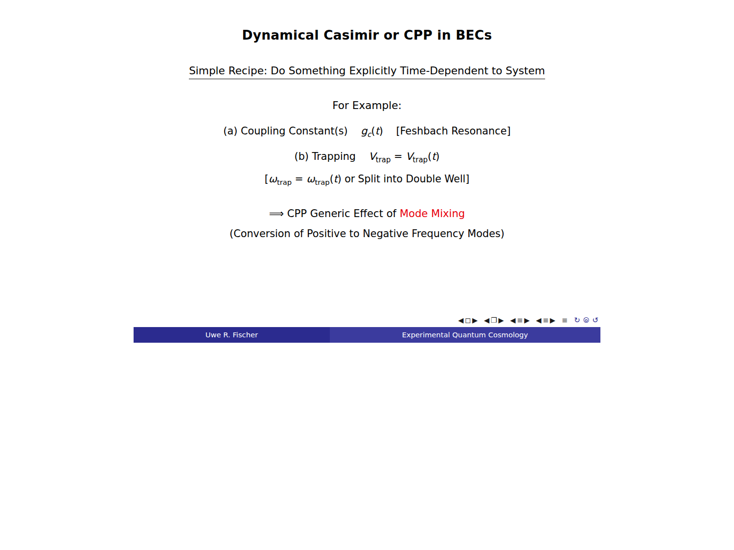Dynamical Casimir or CPP in BECs
Simple Recipe: Do Something Explicitly Time-Dependent to System
For Example:
(a) Coupling Constant(s) gc(t) [Feshbach Resonance]
(b) Trapping Vtrap = Vtrap(t)
[ωtrap = ωtrap(t) or Split into Double Well]
⟹ CPP Generic Effect of Mode Mixing
(Conversion of Positive to Negative Frequency Modes)
◀◻▶ ◀❐▶ ◀≡▶ ◀≡▶ ≡ ↻ ⦾ ↺
Uwe R. Fischer
Experimental Quantum Cosmology